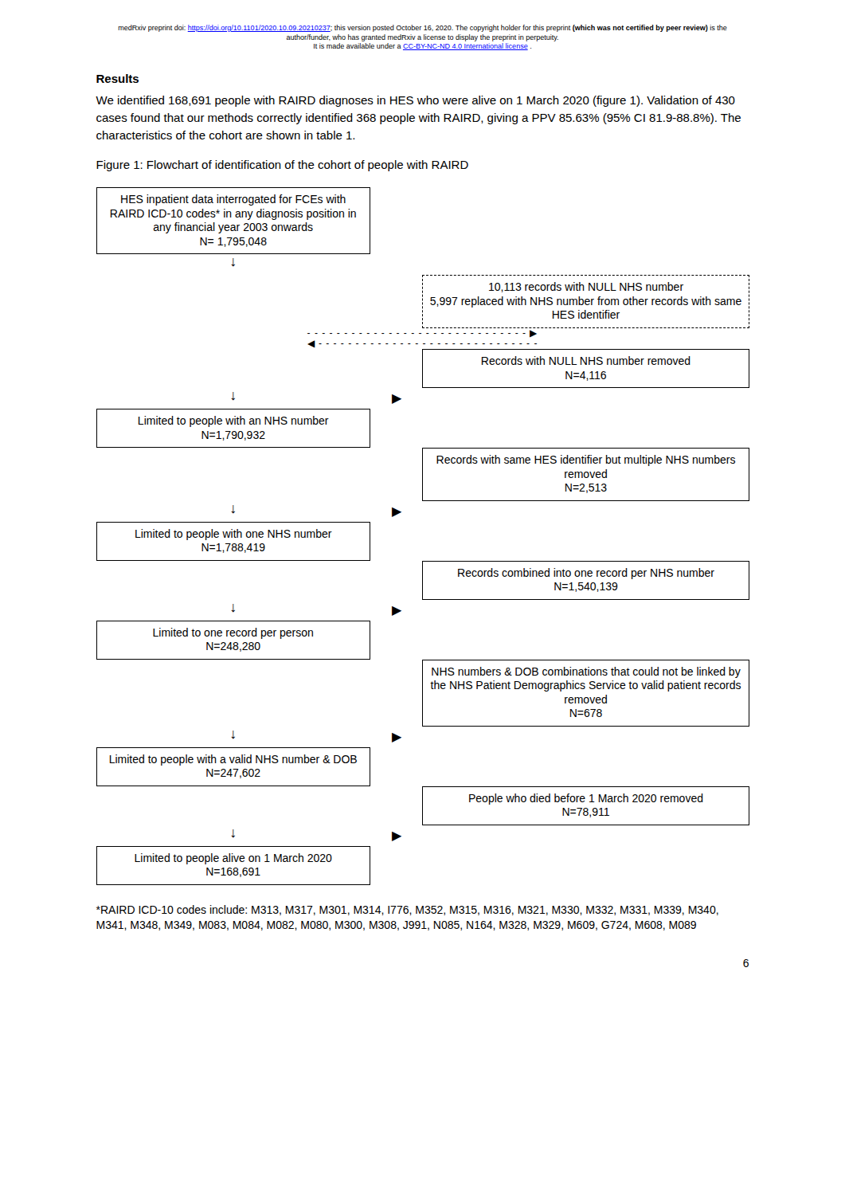medRxiv preprint doi: https://doi.org/10.1101/2020.10.09.20210237; this version posted October 16, 2020. The copyright holder for this preprint (which was not certified by peer review) is the author/funder, who has granted medRxiv a license to display the preprint in perpetuity.
It is made available under a CC-BY-NC-ND 4.0 International license .
Results
We identified 168,691 people with RAIRD diagnoses in HES who were alive on 1 March 2020 (figure 1). Validation of 430 cases found that our methods correctly identified 368 people with RAIRD, giving a PPV 85.63% (95% CI 81.9-88.8%). The characteristics of the cohort are shown in table 1.
Figure 1: Flowchart of identification of the cohort of people with RAIRD
| HES inpatient data interrogated for FCEs with RAIRD ICD-10 codes* in any diagnosis position in any financial year 2003 onwards N= 1,795,048 | | |
| ↓ | | |
| | | 10,113 records with NULL NHS number 5,997 replaced with NHS number from other records with same HES identifier |
| - - - - - - - - - - - - - - - - - - - - - - - - - - - - - - ▶ ◀ - - - - - - - - - - - - - - - - - - - - - - - - - - - - - - |
| | | Records with NULL NHS number removed N=4,116 |
| ↓ | ▶ | |
| Limited to people with an NHS number N=1,790,932 | | |
| | | Records with same HES identifier but multiple NHS numbers removed N=2,513 |
| ↓ | ▶ | |
| Limited to people with one NHS number N=1,788,419 | | |
| | | Records combined into one record per NHS number N=1,540,139 |
| ↓ | ▶ | |
| Limited to one record per person N=248,280 | | |
| | | NHS numbers & DOB combinations that could not be linked by the NHS Patient Demographics Service to valid patient records removed N=678 |
| ↓ | ▶ | |
| Limited to people with a valid NHS number & DOB N=247,602 | | |
| | | People who died before 1 March 2020 removed N=78,911 |
| ↓ | ▶ | |
| Limited to people alive on 1 March 2020 N=168,691 | | |
*RAIRD ICD-10 codes include: M313, M317, M301, M314, I776, M352, M315, M316, M321, M330, M332, M331, M339, M340, M341, M348, M349, M083, M084, M082, M080, M300, M308, J991, N085, N164, M328, M329, M609, G724, M608, M089
6